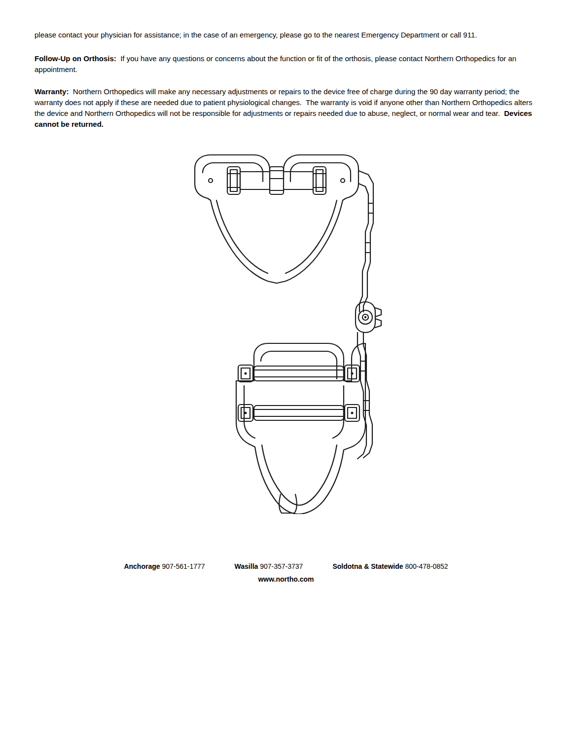please contact your physician for assistance; in the case of an emergency, please go to the nearest Emergency Department or call 911.
Follow-Up on Orthosis: If you have any questions or concerns about the function or fit of the orthosis, please contact Northern Orthopedics for an appointment.
Warranty: Northern Orthopedics will make any necessary adjustments or repairs to the device free of charge during the 90 day warranty period; the warranty does not apply if these are needed due to patient physiological changes. The warranty is void if anyone other than Northern Orthopedics alters the device and Northern Orthopedics will not be responsible for adjustments or repairs needed due to abuse, neglect, or normal wear and tear. Devices cannot be returned.
Anchorage 907-561-1777 Wasilla 907-357-3737 Soldotna & Statewide 800-478-0852
www.northo.com